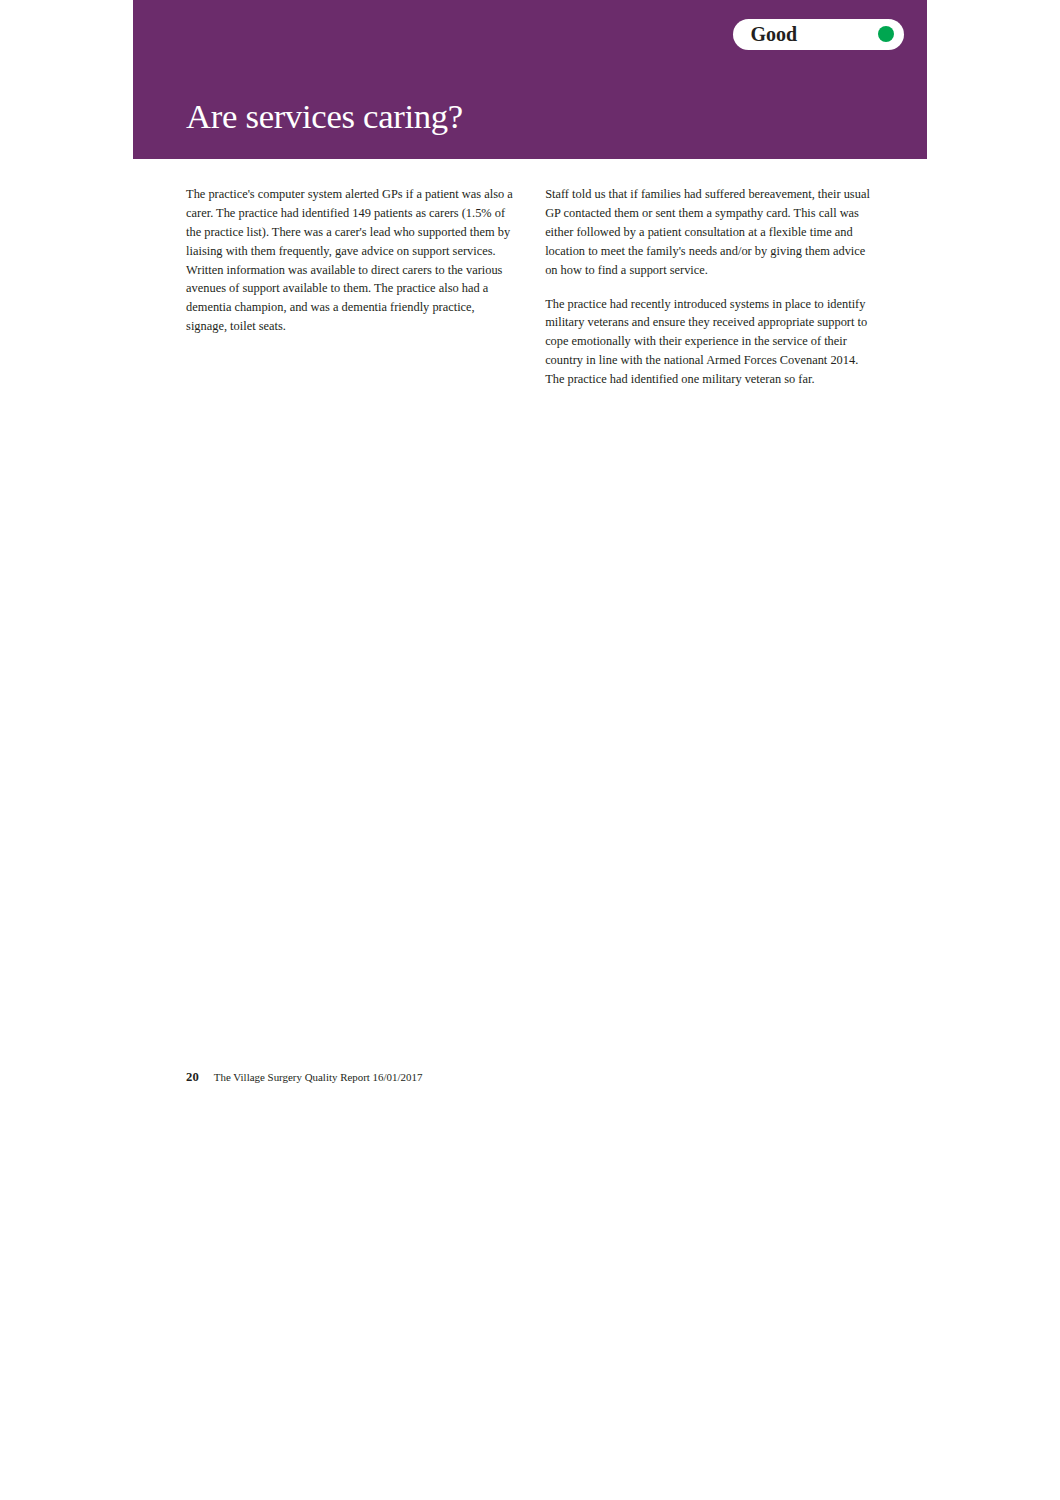Good
Are services caring?
The practice's computer system alerted GPs if a patient was also a carer. The practice had identified 149 patients as carers (1.5% of the practice list). There was a carer's lead who supported them by liaising with them frequently, gave advice on support services. Written information was available to direct carers to the various avenues of support available to them. The practice also had a dementia champion, and was a dementia friendly practice, signage, toilet seats.
Staff told us that if families had suffered bereavement, their usual GP contacted them or sent them a sympathy card. This call was either followed by a patient consultation at a flexible time and location to meet the family's needs and/or by giving them advice on how to find a support service.
The practice had recently introduced systems in place to identify military veterans and ensure they received appropriate support to cope emotionally with their experience in the service of their country in line with the national Armed Forces Covenant 2014. The practice had identified one military veteran so far.
20 The Village Surgery Quality Report 16/01/2017